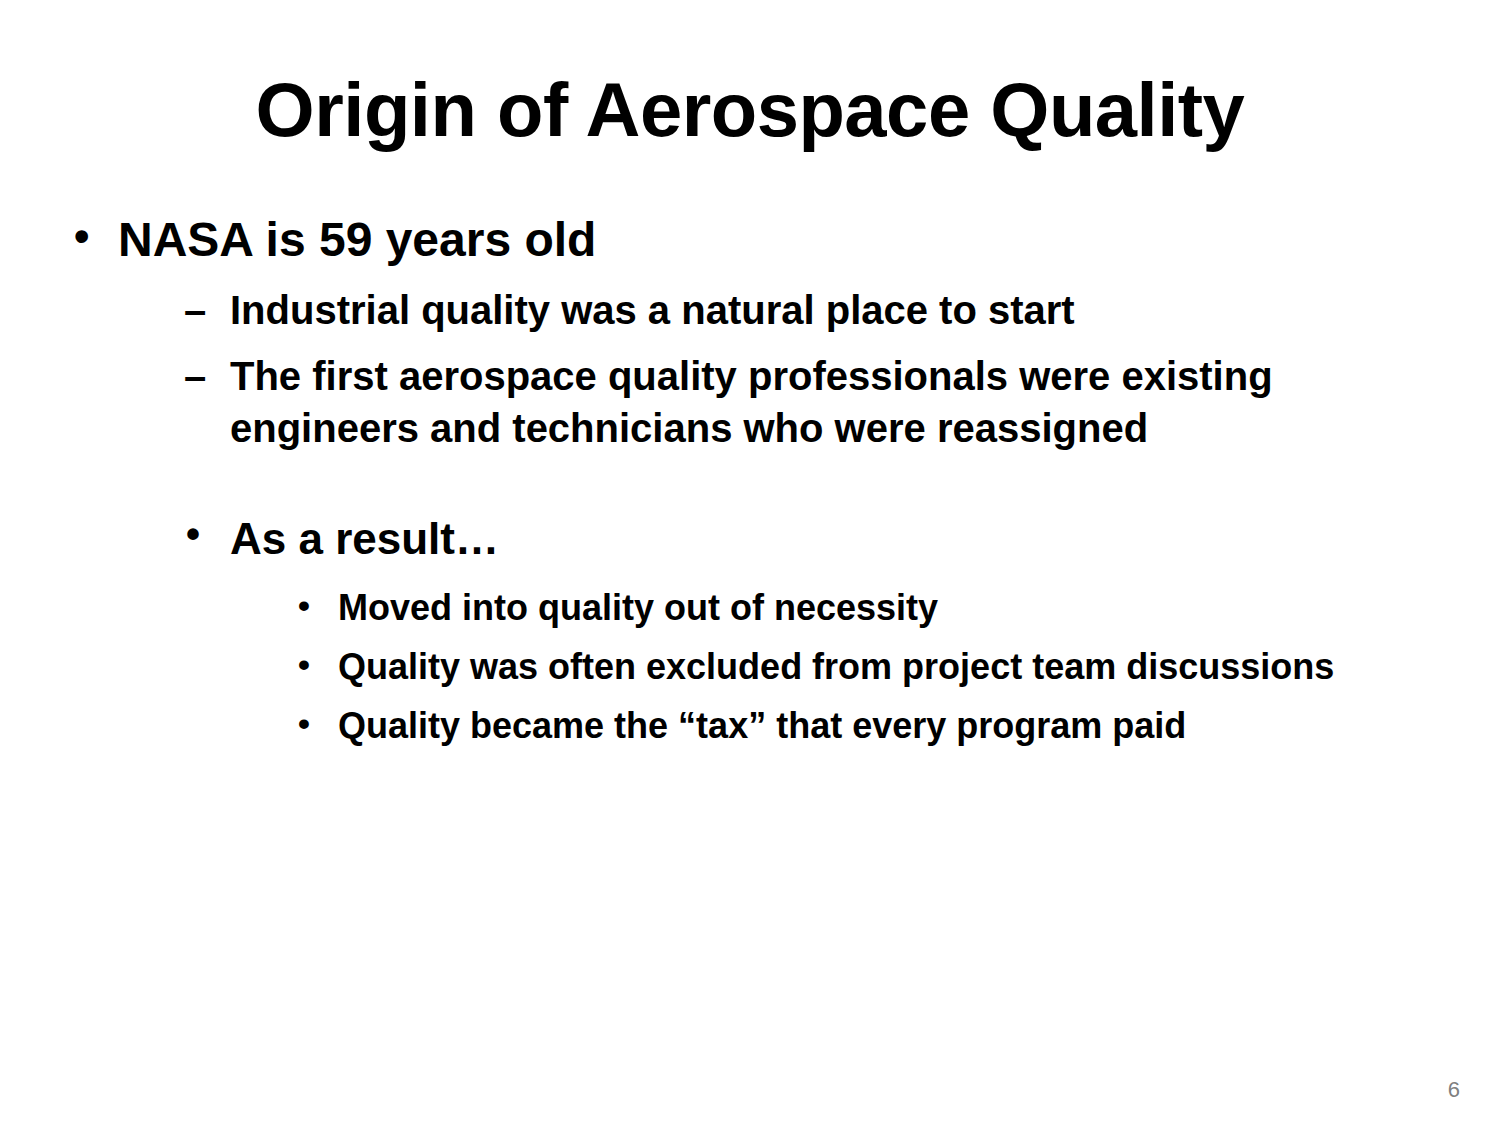Origin of Aerospace Quality
NASA is 59 years old
Industrial quality was a natural place to start
The first aerospace quality professionals were existing engineers and technicians who were reassigned
As a result…
Moved into quality out of necessity
Quality was often excluded from project team discussions
Quality became the “tax” that every program paid
6